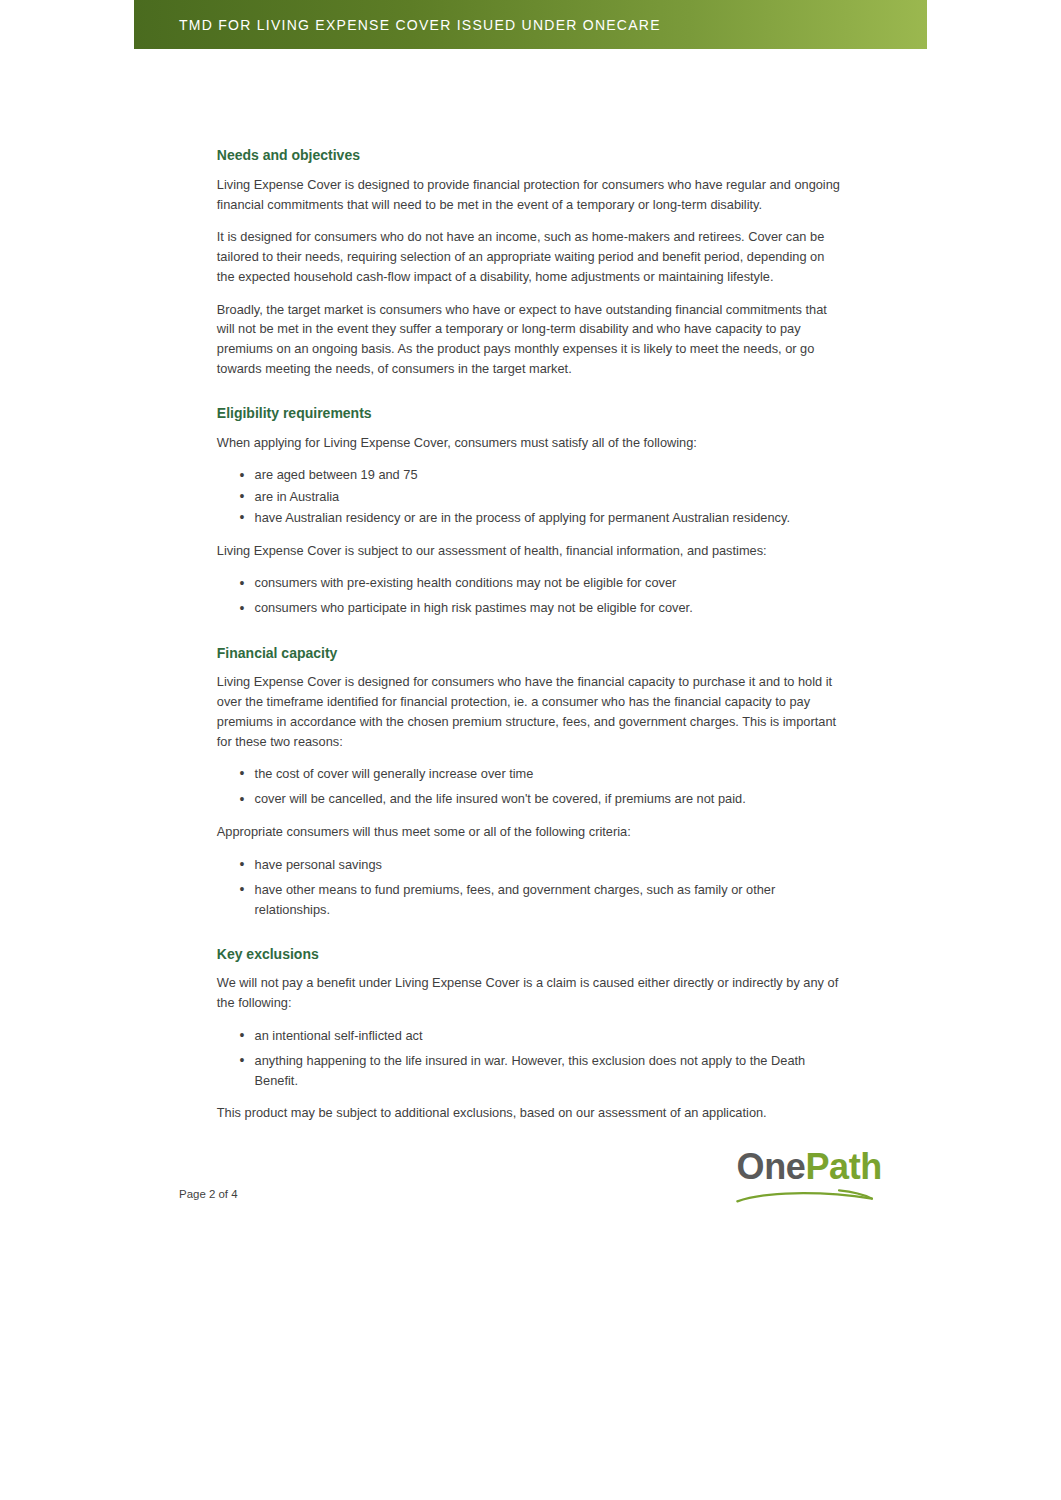TMD for Living Expense Cover issued under OneCare
Needs and objectives
Living Expense Cover is designed to provide financial protection for consumers who have regular and ongoing financial commitments that will need to be met in the event of a temporary or long-term disability.
It is designed for consumers who do not have an income, such as home-makers and retirees. Cover can be tailored to their needs, requiring selection of an appropriate waiting period and benefit period, depending on the expected household cash-flow impact of a disability, home adjustments or maintaining lifestyle.
Broadly, the target market is consumers who have or expect to have outstanding financial commitments that will not be met in the event they suffer a temporary or long-term disability and who have capacity to pay premiums on an ongoing basis. As the product pays monthly expenses it is likely to meet the needs, or go towards meeting the needs, of consumers in the target market.
Eligibility requirements
When applying for Living Expense Cover, consumers must satisfy all of the following:
are aged between 19 and 75
are in Australia
have Australian residency or are in the process of applying for permanent Australian residency.
Living Expense Cover is subject to our assessment of health, financial information, and pastimes:
consumers with pre-existing health conditions may not be eligible for cover
consumers who participate in high risk pastimes may not be eligible for cover.
Financial capacity
Living Expense Cover is designed for consumers who have the financial capacity to purchase it and to hold it over the timeframe identified for financial protection, ie. a consumer who has the financial capacity to pay premiums in accordance with the chosen premium structure, fees, and government charges. This is important for these two reasons:
the cost of cover will generally increase over time
cover will be cancelled, and the life insured won't be covered, if premiums are not paid.
Appropriate consumers will thus meet some or all of the following criteria:
have personal savings
have other means to fund premiums, fees, and government charges, such as family or other relationships.
Key exclusions
We will not pay a benefit under Living Expense Cover is a claim is caused either directly or indirectly by any of the following:
an intentional self-inflicted act
anything happening to the life insured in war. However, this exclusion does not apply to the Death Benefit.
This product may be subject to additional exclusions, based on our assessment of an application.
Page 2 of 4
One Path